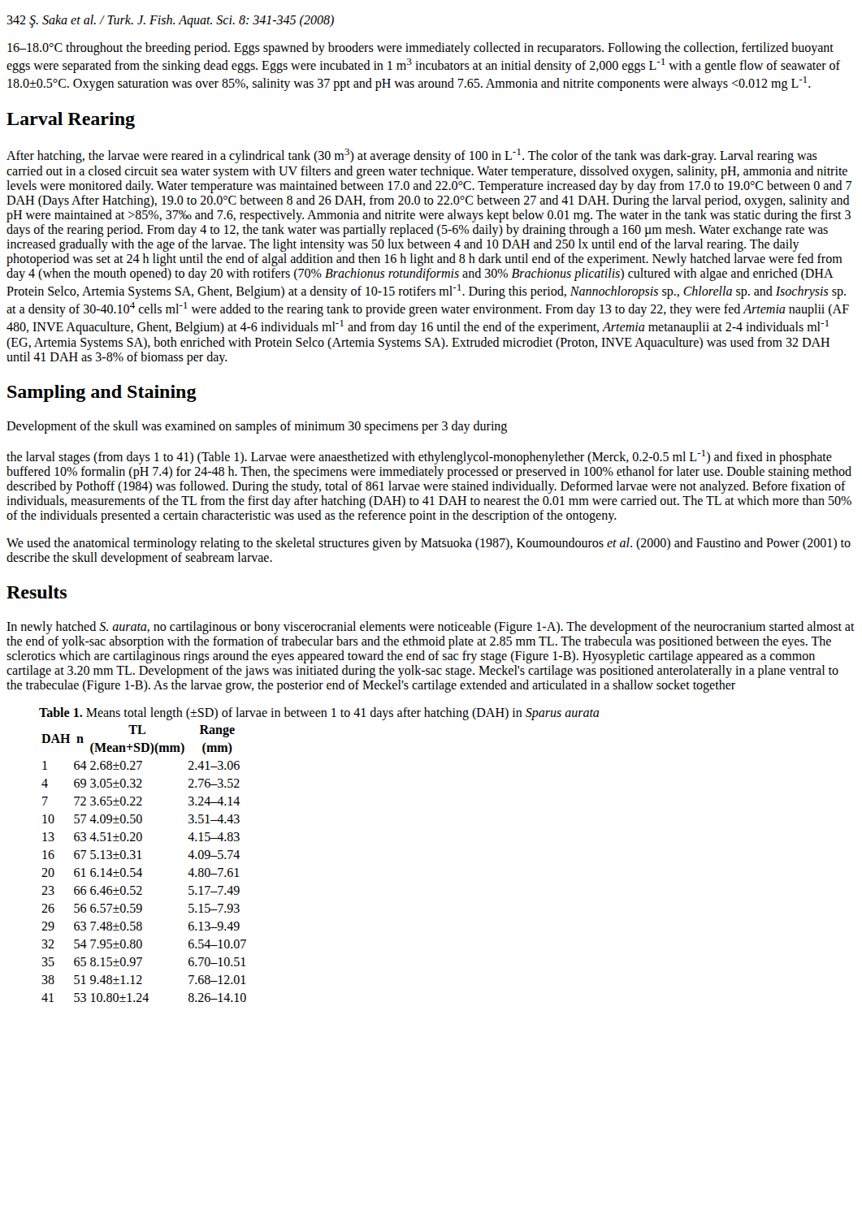342 Ş. Saka et al. / Turk. J. Fish. Aquat. Sci. 8: 341-345 (2008)
16–18.0°C throughout the breeding period. Eggs spawned by brooders were immediately collected in recuparators. Following the collection, fertilized buoyant eggs were separated from the sinking dead eggs. Eggs were incubated in 1 m3 incubators at an initial density of 2,000 eggs L-1 with a gentle flow of seawater of 18.0±0.5°C. Oxygen saturation was over 85%, salinity was 37 ppt and pH was around 7.65. Ammonia and nitrite components were always <0.012 mg L-1.
Larval Rearing
After hatching, the larvae were reared in a cylindrical tank (30 m3) at average density of 100 in L-1. The color of the tank was dark-gray. Larval rearing was carried out in a closed circuit sea water system with UV filters and green water technique. Water temperature, dissolved oxygen, salinity, pH, ammonia and nitrite levels were monitored daily. Water temperature was maintained between 17.0 and 22.0°C. Temperature increased day by day from 17.0 to 19.0°C between 0 and 7 DAH (Days After Hatching), 19.0 to 20.0°C between 8 and 26 DAH, from 20.0 to 22.0°C between 27 and 41 DAH. During the larval period, oxygen, salinity and pH were maintained at >85%, 37‰ and 7.6, respectively. Ammonia and nitrite were always kept below 0.01 mg. The water in the tank was static during the first 3 days of the rearing period. From day 4 to 12, the tank water was partially replaced (5-6% daily) by draining through a 160 µm mesh. Water exchange rate was increased gradually with the age of the larvae. The light intensity was 50 lux between 4 and 10 DAH and 250 lx until end of the larval rearing. The daily photoperiod was set at 24 h light until the end of algal addition and then 16 h light and 8 h dark until end of the experiment. Newly hatched larvae were fed from day 4 (when the mouth opened) to day 20 with rotifers (70% Brachionus rotundiformis and 30% Brachionus plicatilis) cultured with algae and enriched (DHA Protein Selco, Artemia Systems SA, Ghent, Belgium) at a density of 10-15 rotifers ml-1. During this period, Nannochloropsis sp., Chlorella sp. and Isochrysis sp. at a density of 30-40.104 cells ml-1 were added to the rearing tank to provide green water environment. From day 13 to day 22, they were fed Artemia nauplii (AF 480, INVE Aquaculture, Ghent, Belgium) at 4-6 individuals ml-1 and from day 16 until the end of the experiment, Artemia metanauplii at 2-4 individuals ml-1 (EG, Artemia Systems SA), both enriched with Protein Selco (Artemia Systems SA). Extruded microdiet (Proton, INVE Aquaculture) was used from 32 DAH until 41 DAH as 3-8% of biomass per day.
Sampling and Staining
Development of the skull was examined on samples of minimum 30 specimens per 3 day during
the larval stages (from days 1 to 41) (Table 1). Larvae were anaesthetized with ethylenglycol-monophenylether (Merck, 0.2-0.5 ml L-1) and fixed in phosphate buffered 10% formalin (pH 7.4) for 24-48 h. Then, the specimens were immediately processed or preserved in 100% ethanol for later use. Double staining method described by Pothoff (1984) was followed. During the study, total of 861 larvae were stained individually. Deformed larvae were not analyzed. Before fixation of individuals, measurements of the TL from the first day after hatching (DAH) to 41 DAH to nearest the 0.01 mm were carried out. The TL at which more than 50% of the individuals presented a certain characteristic was used as the reference point in the description of the ontogeny.
We used the anatomical terminology relating to the skeletal structures given by Matsuoka (1987), Koumoundouros et al. (2000) and Faustino and Power (2001) to describe the skull development of seabream larvae.
Results
In newly hatched S. aurata, no cartilaginous or bony viscerocranial elements were noticeable (Figure 1-A). The development of the neurocranium started almost at the end of yolk-sac absorption with the formation of trabecular bars and the ethmoid plate at 2.85 mm TL. The trabecula was positioned between the eyes. The sclerotics which are cartilaginous rings around the eyes appeared toward the end of sac fry stage (Figure 1-B). Hyosypletic cartilage appeared as a common cartilage at 3.20 mm TL. Development of the jaws was initiated during the yolk-sac stage. Meckel's cartilage was positioned anterolaterally in a plane ventral to the trabeculae (Figure 1-B). As the larvae grow, the posterior end of Meckel's cartilage extended and articulated in a shallow socket together
Table 1. Means total length (±SD) of larvae in between 1 to 41 days after hatching (DAH) in Sparus aurata
| DAH | n | TL | Range |
| --- | --- | --- | --- |
| (Mean+SD)(mm) | (mm) |
| 1 | 64 | 2.68±0.27 | 2.41–3.06 |
| 4 | 69 | 3.05±0.32 | 2.76–3.52 |
| 7 | 72 | 3.65±0.22 | 3.24–4.14 |
| 10 | 57 | 4.09±0.50 | 3.51–4.43 |
| 13 | 63 | 4.51±0.20 | 4.15–4.83 |
| 16 | 67 | 5.13±0.31 | 4.09–5.74 |
| 20 | 61 | 6.14±0.54 | 4.80–7.61 |
| 23 | 66 | 6.46±0.52 | 5.17–7.49 |
| 26 | 56 | 6.57±0.59 | 5.15–7.93 |
| 29 | 63 | 7.48±0.58 | 6.13–9.49 |
| 32 | 54 | 7.95±0.80 | 6.54–10.07 |
| 35 | 65 | 8.15±0.97 | 6.70–10.51 |
| 38 | 51 | 9.48±1.12 | 7.68–12.01 |
| 41 | 53 | 10.80±1.24 | 8.26–14.10 |